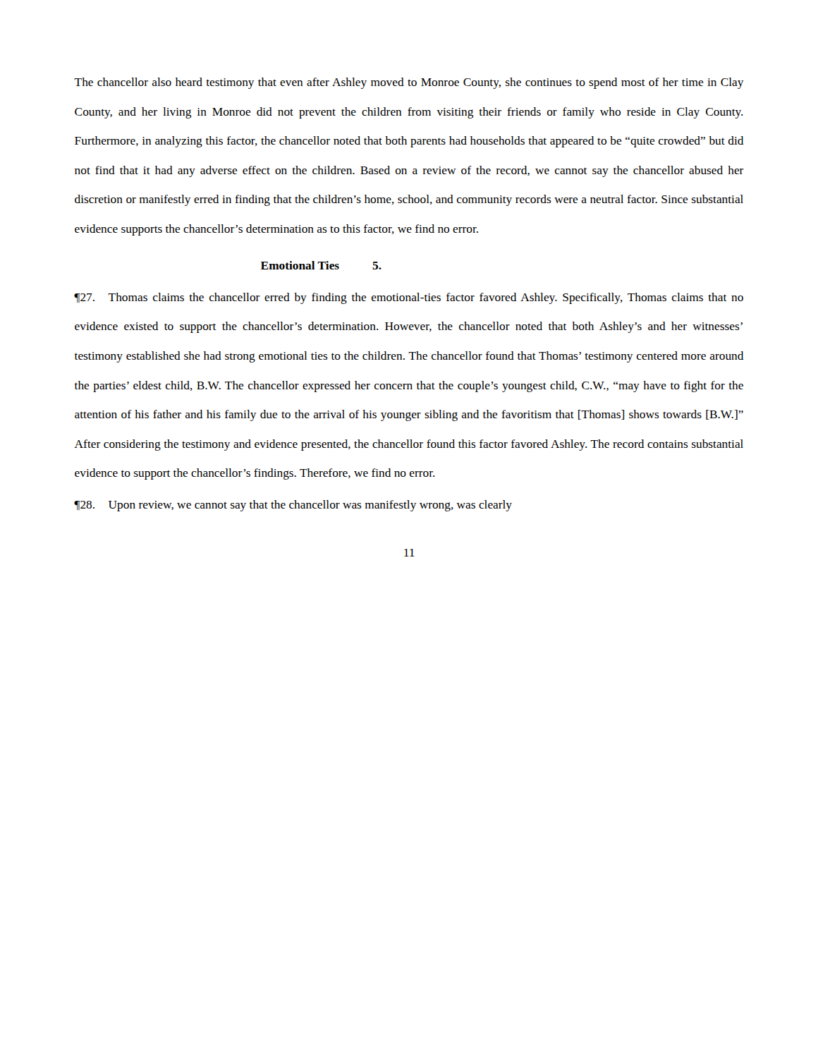The chancellor also heard testimony that even after Ashley moved to Monroe County, she continues to spend most of her time in Clay County, and her living in Monroe did not prevent the children from visiting their friends or family who reside in Clay County. Furthermore, in analyzing this factor, the chancellor noted that both parents had households that appeared to be “quite crowded” but did not find that it had any adverse effect on the children. Based on a review of the record, we cannot say the chancellor abused her discretion or manifestly erred in finding that the children’s home, school, and community records were a neutral factor. Since substantial evidence supports the chancellor’s determination as to this factor, we find no error.
5. Emotional Ties
¶27. Thomas claims the chancellor erred by finding the emotional-ties factor favored Ashley. Specifically, Thomas claims that no evidence existed to support the chancellor’s determination. However, the chancellor noted that both Ashley’s and her witnesses’ testimony established she had strong emotional ties to the children. The chancellor found that Thomas’ testimony centered more around the parties’ eldest child, B.W. The chancellor expressed her concern that the couple’s youngest child, C.W., “may have to fight for the attention of his father and his family due to the arrival of his younger sibling and the favoritism that [Thomas] shows towards [B.W.]” After considering the testimony and evidence presented, the chancellor found this factor favored Ashley. The record contains substantial evidence to support the chancellor’s findings. Therefore, we find no error.
¶28. Upon review, we cannot say that the chancellor was manifestly wrong, was clearly
11